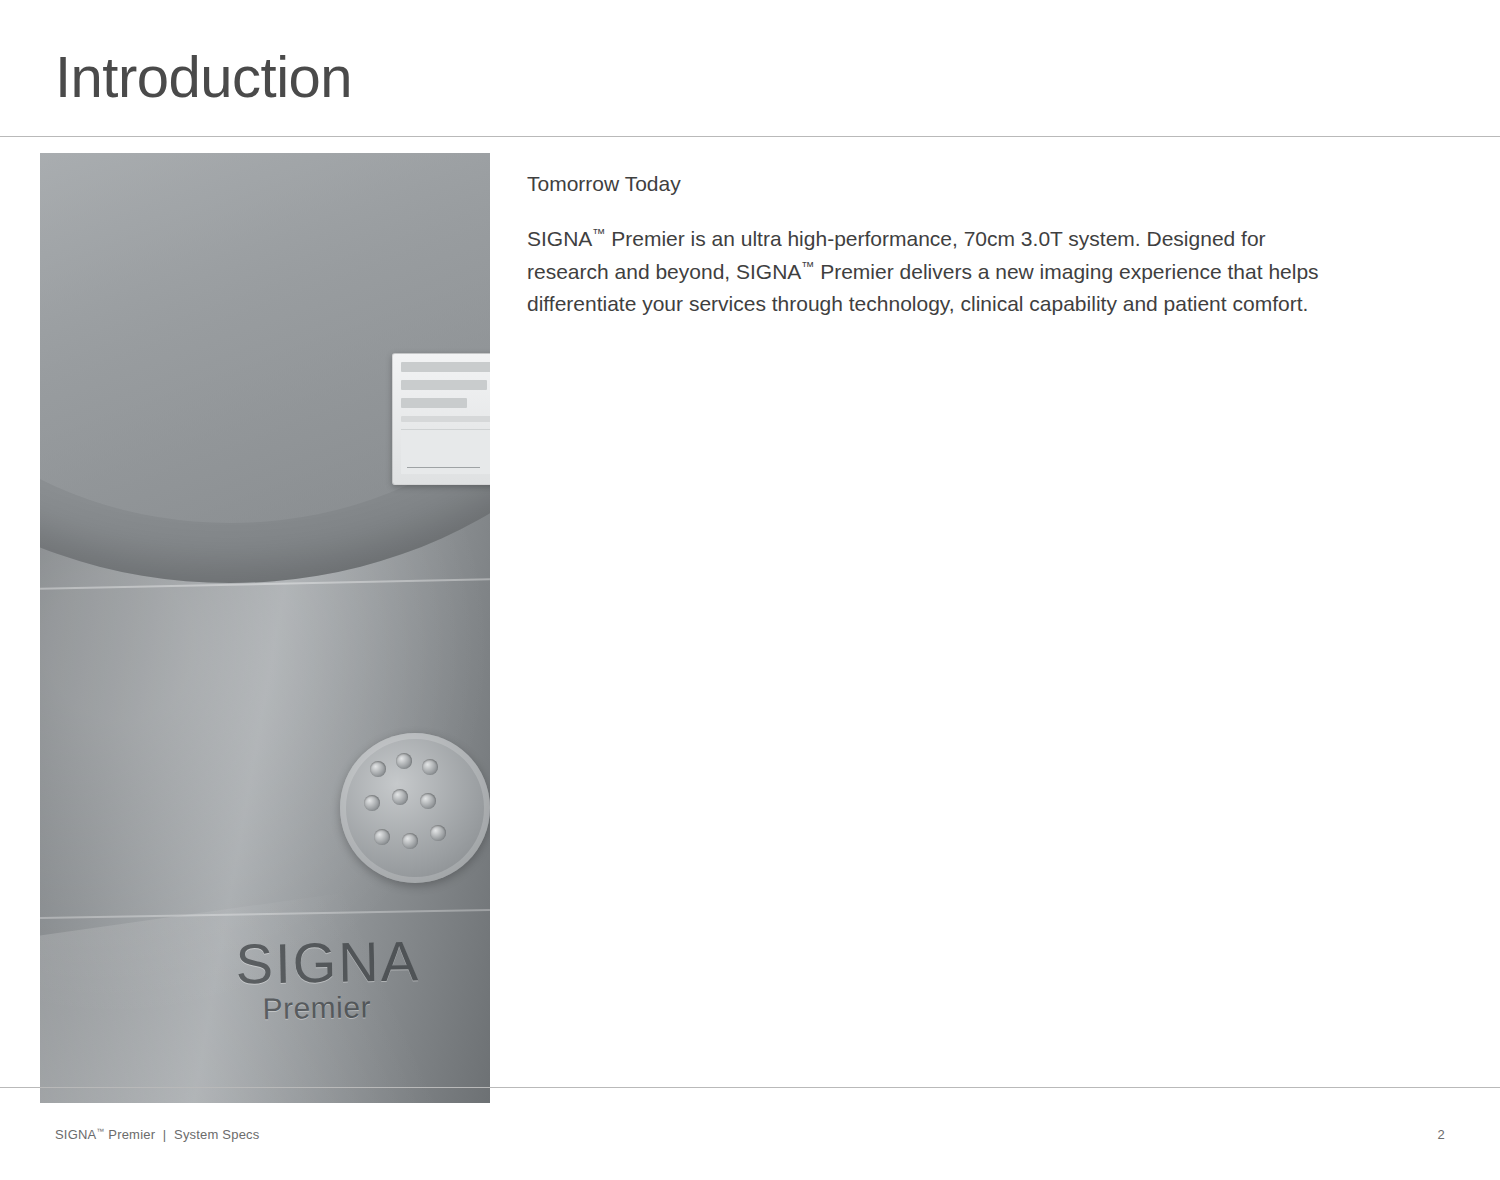Introduction
SIGNA
Premier
Tomorrow Today
SIGNA™ Premier is an ultra high-performance, 70cm 3.0T system. Designed for research and beyond, SIGNA™ Premier delivers a new imaging experience that helps differentiate your services through technology, clinical capability and patient comfort.
SIGNA™ Premier | System Specs
2